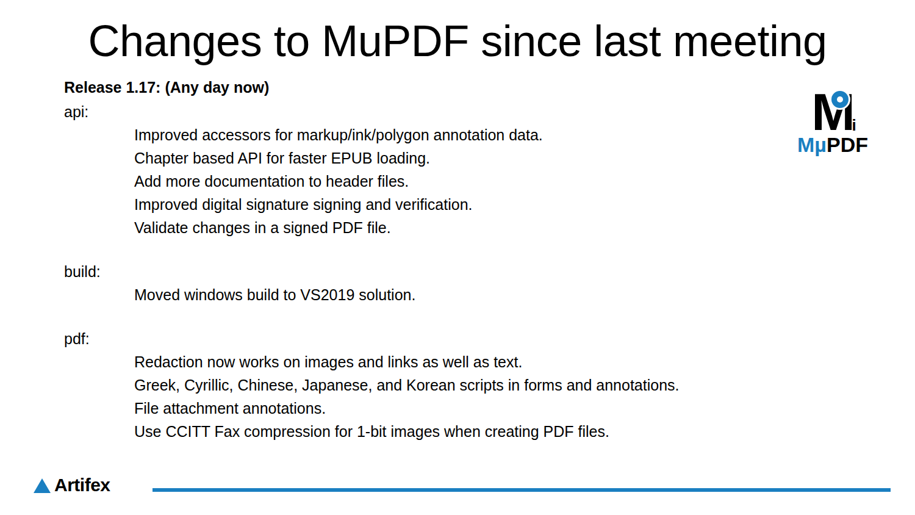Changes to MuPDF since last meeting
M i
Mµ PDF
Release 1.17: (Any day now)
api:
Improved accessors for markup/ink/polygon annotation data.
Chapter based API for faster EPUB loading.
Add more documentation to header files.
Improved digital signature signing and verification.
Validate changes in a signed PDF file.
build:
Moved windows build to VS2019 solution.
pdf:
Redaction now works on images and links as well as text.
Greek, Cyrillic, Chinese, Japanese, and Korean scripts in forms and annotations.
File attachment annotations.
Use CCITT Fax compression for 1-bit images when creating PDF files.
Artifex